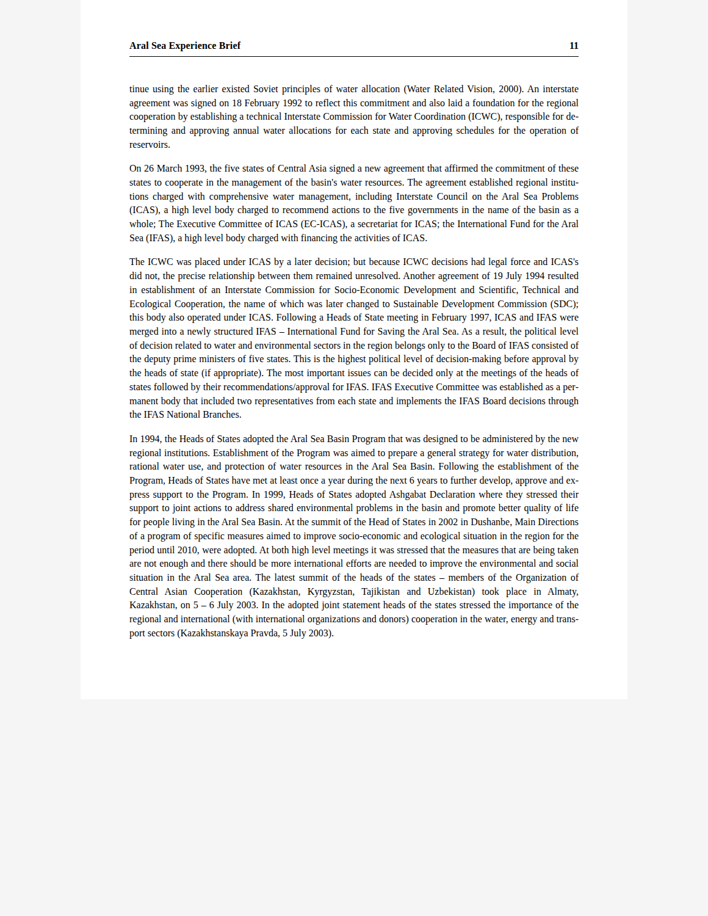Aral Sea Experience Brief 11
tinue using the earlier existed Soviet principles of water allocation (Water Related Vision, 2000). An interstate agreement was signed on 18 February 1992 to reflect this commitment and also laid a foundation for the regional cooperation by establishing a technical Interstate Commission for Water Coordination (ICWC), responsible for determining and approving annual water allocations for each state and approving schedules for the operation of reservoirs.
On 26 March 1993, the five states of Central Asia signed a new agreement that affirmed the commitment of these states to cooperate in the management of the basin's water resources. The agreement established regional institutions charged with comprehensive water management, including Interstate Council on the Aral Sea Problems (ICAS), a high level body charged to recommend actions to the five governments in the name of the basin as a whole; The Executive Committee of ICAS (EC-ICAS), a secretariat for ICAS; the International Fund for the Aral Sea (IFAS), a high level body charged with financing the activities of ICAS.
The ICWC was placed under ICAS by a later decision; but because ICWC decisions had legal force and ICAS's did not, the precise relationship between them remained unresolved. Another agreement of 19 July 1994 resulted in establishment of an Interstate Commission for Socio-Economic Development and Scientific, Technical and Ecological Cooperation, the name of which was later changed to Sustainable Development Commission (SDC); this body also operated under ICAS. Following a Heads of State meeting in February 1997, ICAS and IFAS were merged into a newly structured IFAS – International Fund for Saving the Aral Sea. As a result, the political level of decision related to water and environmental sectors in the region belongs only to the Board of IFAS consisted of the deputy prime ministers of five states. This is the highest political level of decision-making before approval by the heads of state (if appropriate). The most important issues can be decided only at the meetings of the heads of states followed by their recommendations/approval for IFAS. IFAS Executive Committee was established as a permanent body that included two representatives from each state and implements the IFAS Board decisions through the IFAS National Branches.
In 1994, the Heads of States adopted the Aral Sea Basin Program that was designed to be administered by the new regional institutions. Establishment of the Program was aimed to prepare a general strategy for water distribution, rational water use, and protection of water resources in the Aral Sea Basin. Following the establishment of the Program, Heads of States have met at least once a year during the next 6 years to further develop, approve and express support to the Program. In 1999, Heads of States adopted Ashgabat Declaration where they stressed their support to joint actions to address shared environmental problems in the basin and promote better quality of life for people living in the Aral Sea Basin. At the summit of the Head of States in 2002 in Dushanbe, Main Directions of a program of specific measures aimed to improve socio-economic and ecological situation in the region for the period until 2010, were adopted. At both high level meetings it was stressed that the measures that are being taken are not enough and there should be more international efforts are needed to improve the environmental and social situation in the Aral Sea area. The latest summit of the heads of the states – members of the Organization of Central Asian Cooperation (Kazakhstan, Kyrgyzstan, Tajikistan and Uzbekistan) took place in Almaty, Kazakhstan, on 5 – 6 July 2003. In the adopted joint statement heads of the states stressed the importance of the regional and international (with international organizations and donors) cooperation in the water, energy and transport sectors (Kazakhstanskaya Pravda, 5 July 2003).